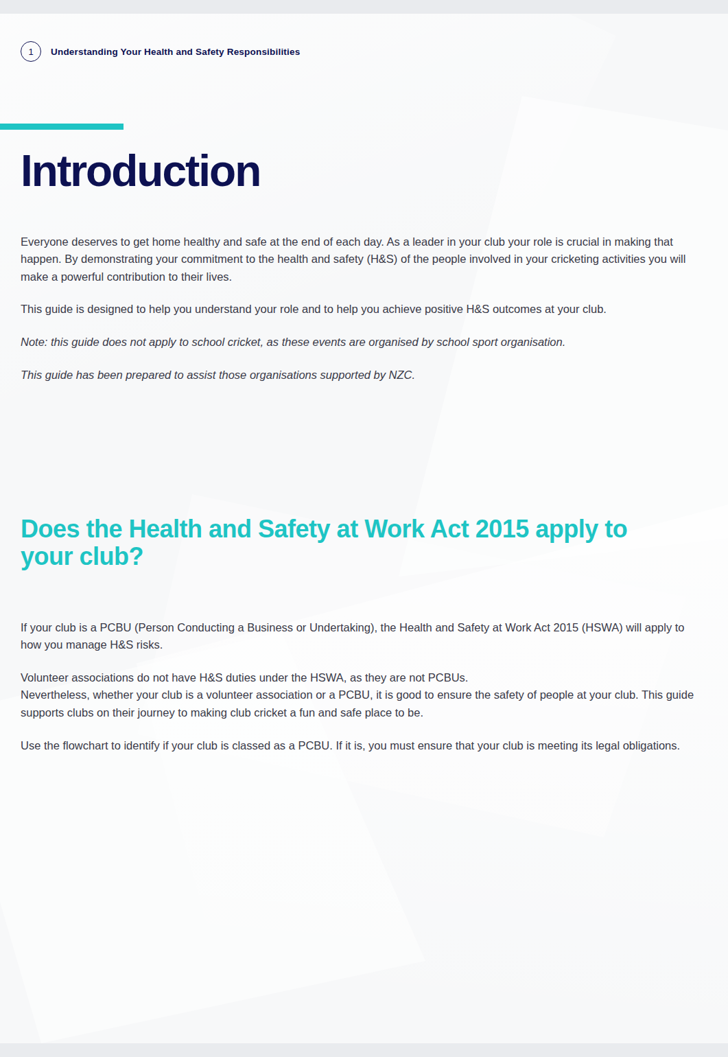1
Understanding Your Health and Safety Responsibilities
Introduction
Everyone deserves to get home healthy and safe at the end of each day. As a leader in your club your role is crucial in making that happen. By demonstrating your commitment to the health and safety (H&S) of the people involved in your cricketing activities you will make a powerful contribution to their lives.
This guide is designed to help you understand your role and to help you achieve positive H&S outcomes at your club.
Note: this guide does not apply to school cricket, as these events are organised by school sport organisation.
This guide has been prepared to assist those organisations supported by NZC.
Does the Health and Safety at Work Act 2015 apply to your club?
If your club is a PCBU (Person Conducting a Business or Undertaking), the Health and Safety at Work Act 2015 (HSWA) will apply to how you manage H&S risks.
Volunteer associations do not have H&S duties under the HSWA, as they are not PCBUs.
Nevertheless, whether your club is a volunteer association or a PCBU, it is good to ensure the safety of people at your club. This guide supports clubs on their journey to making club cricket a fun and safe place to be.
Use the flowchart to identify if your club is classed as a PCBU. If it is, you must ensure that your club is meeting its legal obligations.